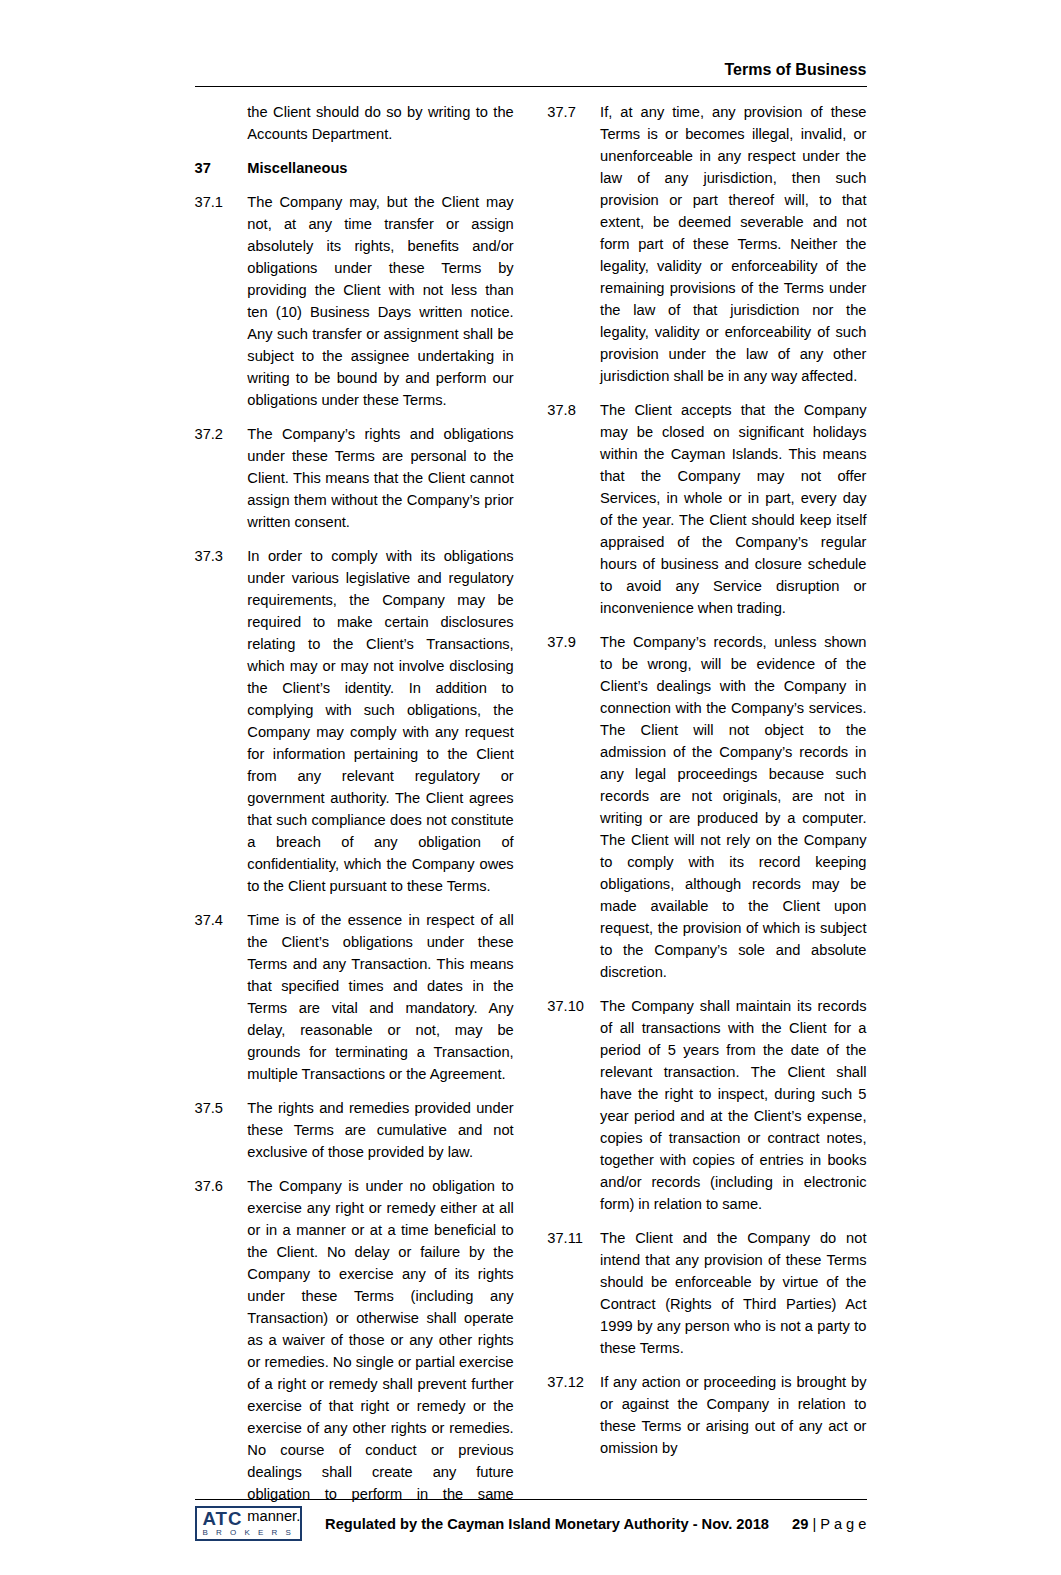Terms of Business
the Client should do so by writing to the Accounts Department.
37
Miscellaneous
37.1
The Company may, but the Client may not, at any time transfer or assign absolutely its rights, benefits and/or obligations under these Terms by providing the Client with not less than ten (10) Business Days written notice. Any such transfer or assignment shall be subject to the assignee undertaking in writing to be bound by and perform our obligations under these Terms.
37.2
The Company’s rights and obligations under these Terms are personal to the Client. This means that the Client cannot assign them without the Company’s prior written consent.
37.3
In order to comply with its obligations under various legislative and regulatory requirements, the Company may be required to make certain disclosures relating to the Client’s Transactions, which may or may not involve disclosing the Client’s identity. In addition to complying with such obligations, the Company may comply with any request for information pertaining to the Client from any relevant regulatory or government authority. The Client agrees that such compliance does not constitute a breach of any obligation of confidentiality, which the Company owes to the Client pursuant to these Terms.
37.4
Time is of the essence in respect of all the Client’s obligations under these Terms and any Transaction. This means that specified times and dates in the Terms are vital and mandatory. Any delay, reasonable or not, may be grounds for terminating a Transaction, multiple Transactions or the Agreement.
37.5
The rights and remedies provided under these Terms are cumulative and not exclusive of those provided by law.
37.6
The Company is under no obligation to exercise any right or remedy either at all or in a manner or at a time beneficial to the Client. No delay or failure by the Company to exercise any of its rights under these Terms (including any Transaction) or otherwise shall operate as a waiver of those or any other rights or remedies. No single or partial exercise of a right or remedy shall prevent further exercise of that right or remedy or the exercise of any other rights or remedies. No course of conduct or previous dealings shall create any future obligation to perform in the same manner.
37.7
If, at any time, any provision of these Terms is or becomes illegal, invalid, or unenforceable in any respect under the law of any jurisdiction, then such provision or part thereof will, to that extent, be deemed severable and not form part of these Terms. Neither the legality, validity or enforceability of the remaining provisions of the Terms under the law of that jurisdiction nor the legality, validity or enforceability of such provision under the law of any other jurisdiction shall be in any way affected.
37.8
The Client accepts that the Company may be closed on significant holidays within the Cayman Islands. This means that the Company may not offer Services, in whole or in part, every day of the year. The Client should keep itself appraised of the Company’s regular hours of business and closure schedule to avoid any Service disruption or inconvenience when trading.
37.9
The Company’s records, unless shown to be wrong, will be evidence of the Client’s dealings with the Company in connection with the Company’s services. The Client will not object to the admission of the Company’s records in any legal proceedings because such records are not originals, are not in writing or are produced by a computer. The Client will not rely on the Company to comply with its record keeping obligations, although records may be made available to the Client upon request, the provision of which is subject to the Company’s sole and absolute discretion.
37.10
The Company shall maintain its records of all transactions with the Client for a period of 5 years from the date of the relevant transaction. The Client shall have the right to inspect, during such 5 year period and at the Client’s expense, copies of transaction or contract notes, together with copies of entries in books and/or records (including in electronic form) in relation to same.
37.11
The Client and the Company do not intend that any provision of these Terms should be enforceable by virtue of the Contract (Rights of Third Parties) Act 1999 by any person who is not a party to these Terms.
37.12
If any action or proceeding is brought by or against the Company in relation to these Terms or arising out of any act or omission by
ATCB R O K E R S
Regulated by the Cayman Island Monetary Authority - Nov. 2018
29 | P a g e